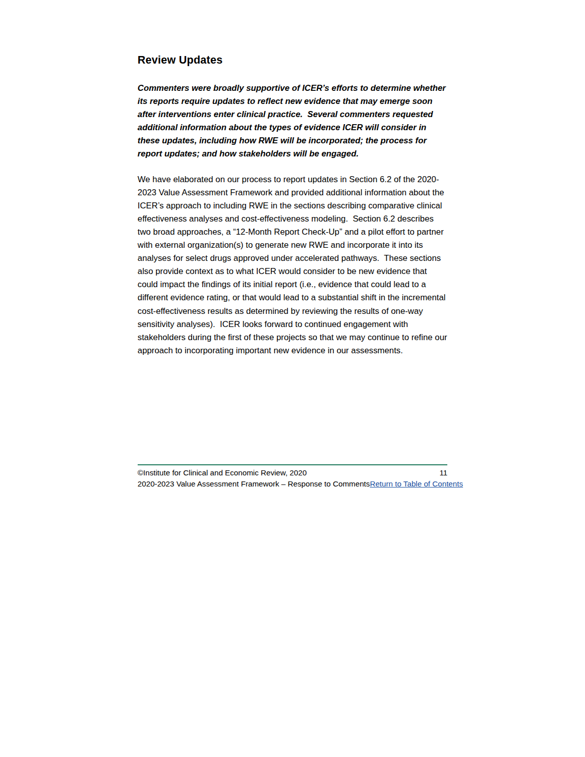Review Updates
Commenters were broadly supportive of ICER’s efforts to determine whether its reports require updates to reflect new evidence that may emerge soon after interventions enter clinical practice. Several commenters requested additional information about the types of evidence ICER will consider in these updates, including how RWE will be incorporated; the process for report updates; and how stakeholders will be engaged.
We have elaborated on our process to report updates in Section 6.2 of the 2020-2023 Value Assessment Framework and provided additional information about the ICER’s approach to including RWE in the sections describing comparative clinical effectiveness analyses and cost-effectiveness modeling. Section 6.2 describes two broad approaches, a “12-Month Report Check-Up” and a pilot effort to partner with external organization(s) to generate new RWE and incorporate it into its analyses for select drugs approved under accelerated pathways. These sections also provide context as to what ICER would consider to be new evidence that could impact the findings of its initial report (i.e., evidence that could lead to a different evidence rating, or that would lead to a substantial shift in the incremental cost-effectiveness results as determined by reviewing the results of one-way sensitivity analyses). ICER looks forward to continued engagement with stakeholders during the first of these projects so that we may continue to refine our approach to incorporating important new evidence in our assessments.
©Institute for Clinical and Economic Review, 2020 11
2020-2023 Value Assessment Framework – Response to Comments Return to Table of Contents